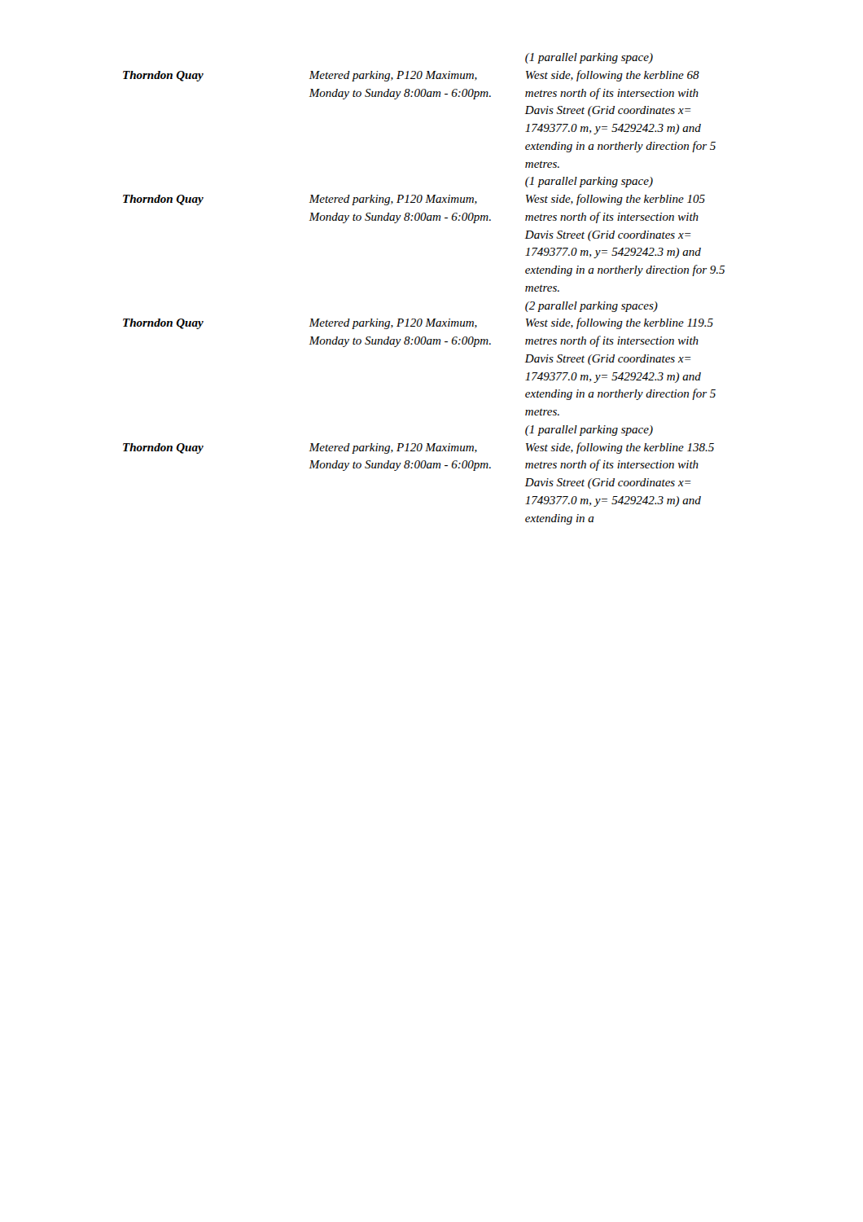| | | (1 parallel parking space) |
| Thorndon Quay | Metered parking, P120 Maximum, Monday to Sunday 8:00am - 6:00pm. | West side, following the kerbline 68 metres north of its intersection with Davis Street (Grid coordinates x= 1749377.0 m, y= 5429242.3 m) and extending in a northerly direction for 5 metres. (1 parallel parking space) |
| Thorndon Quay | Metered parking, P120 Maximum, Monday to Sunday 8:00am - 6:00pm. | West side, following the kerbline 105 metres north of its intersection with Davis Street (Grid coordinates x= 1749377.0 m, y= 5429242.3 m) and extending in a northerly direction for 9.5 metres. (2 parallel parking spaces) |
| Thorndon Quay | Metered parking, P120 Maximum, Monday to Sunday 8:00am - 6:00pm. | West side, following the kerbline 119.5 metres north of its intersection with Davis Street (Grid coordinates x= 1749377.0 m, y= 5429242.3 m) and extending in a northerly direction for 5 metres. (1 parallel parking space) |
| Thorndon Quay | Metered parking, P120 Maximum, Monday to Sunday 8:00am - 6:00pm. | West side, following the kerbline 138.5 metres north of its intersection with Davis Street (Grid coordinates x= 1749377.0 m, y= 5429242.3 m) and extending in a |